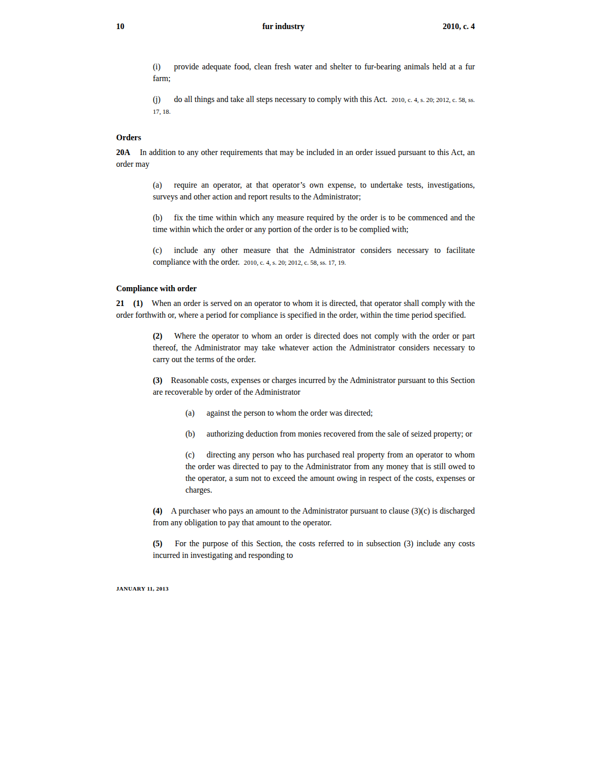10 fur industry 2010, c. 4
(i) provide adequate food, clean fresh water and shelter to fur-bearing animals held at a fur farm;
(j) do all things and take all steps necessary to comply with this Act. 2010, c. 4, s. 20; 2012, c. 58, ss. 17, 18.
Orders
20A In addition to any other requirements that may be included in an order issued pursuant to this Act, an order may
(a) require an operator, at that operator’s own expense, to undertake tests, investigations, surveys and other action and report results to the Administrator;
(b) fix the time within which any measure required by the order is to be commenced and the time within which the order or any portion of the order is to be complied with;
(c) include any other measure that the Administrator considers necessary to facilitate compliance with the order. 2010, c. 4, s. 20; 2012, c. 58, ss. 17, 19.
Compliance with order
21 (1) When an order is served on an operator to whom it is directed, that operator shall comply with the order forthwith or, where a period for compliance is specified in the order, within the time period specified.
(2) Where the operator to whom an order is directed does not comply with the order or part thereof, the Administrator may take whatever action the Administrator considers necessary to carry out the terms of the order.
(3) Reasonable costs, expenses or charges incurred by the Administrator pursuant to this Section are recoverable by order of the Administrator
(a) against the person to whom the order was directed;
(b) authorizing deduction from monies recovered from the sale of seized property; or
(c) directing any person who has purchased real property from an operator to whom the order was directed to pay to the Administrator from any money that is still owed to the operator, a sum not to exceed the amount owing in respect of the costs, expenses or charges.
(4) A purchaser who pays an amount to the Administrator pursuant to clause (3)(c) is discharged from any obligation to pay that amount to the operator.
(5) For the purpose of this Section, the costs referred to in subsection (3) include any costs incurred in investigating and responding to
JANUARY 11, 2013